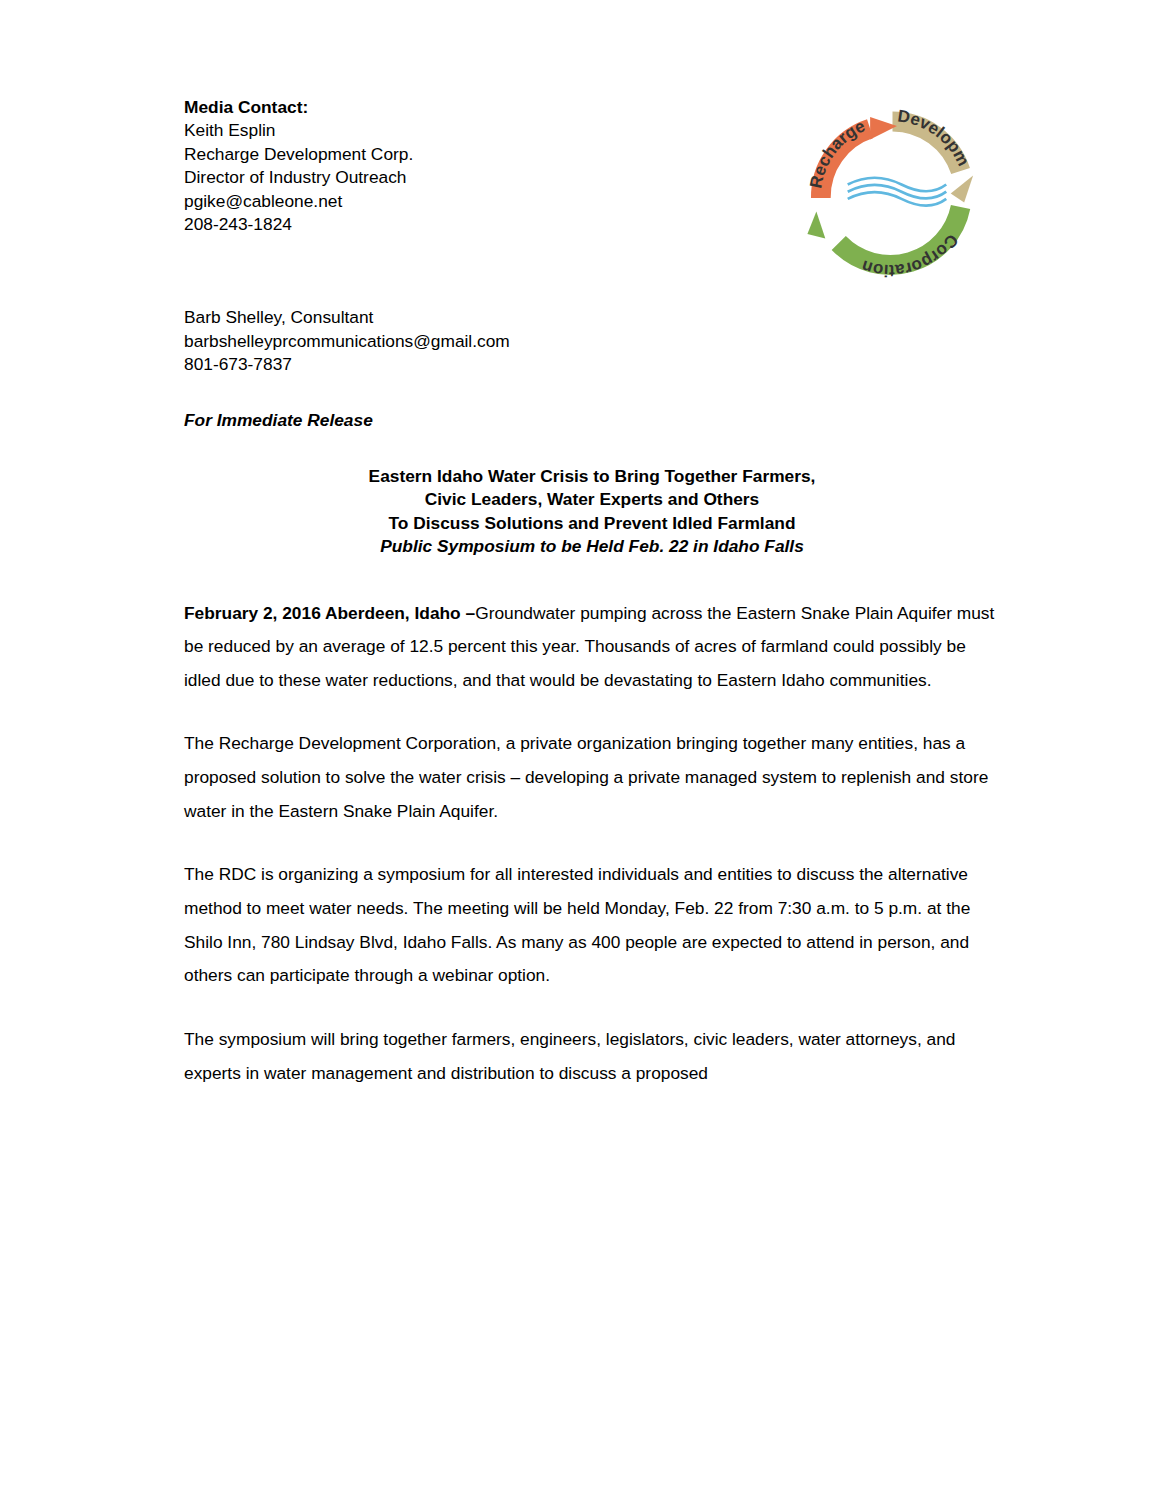Media Contact:
Keith Esplin
Recharge Development Corp.
Director of Industry Outreach
pgike@cableone.net
208-243-1824
Barb Shelley, Consultant
barbshelleyprcommunications@gmail.com
801-673-7837
For Immediate Release
Eastern Idaho Water Crisis to Bring Together Farmers,
Civic Leaders, Water Experts and Others
To Discuss Solutions and Prevent Idled Farmland
Public Symposium to be Held Feb. 22 in Idaho Falls
February 2, 2016 Aberdeen, Idaho –Groundwater pumping across the Eastern Snake Plain Aquifer must be reduced by an average of 12.5 percent this year. Thousands of acres of farmland could possibly be idled due to these water reductions, and that would be devastating to Eastern Idaho communities.
The Recharge Development Corporation, a private organization bringing together many entities, has a proposed solution to solve the water crisis – developing a private managed system to replenish and store water in the Eastern Snake Plain Aquifer.
The RDC is organizing a symposium for all interested individuals and entities to discuss the alternative method to meet water needs. The meeting will be held Monday, Feb. 22 from 7:30 a.m. to 5 p.m. at the Shilo Inn, 780 Lindsay Blvd, Idaho Falls. As many as 400 people are expected to attend in person, and others can participate through a webinar option.
The symposium will bring together farmers, engineers, legislators, civic leaders, water attorneys, and experts in water management and distribution to discuss a proposed